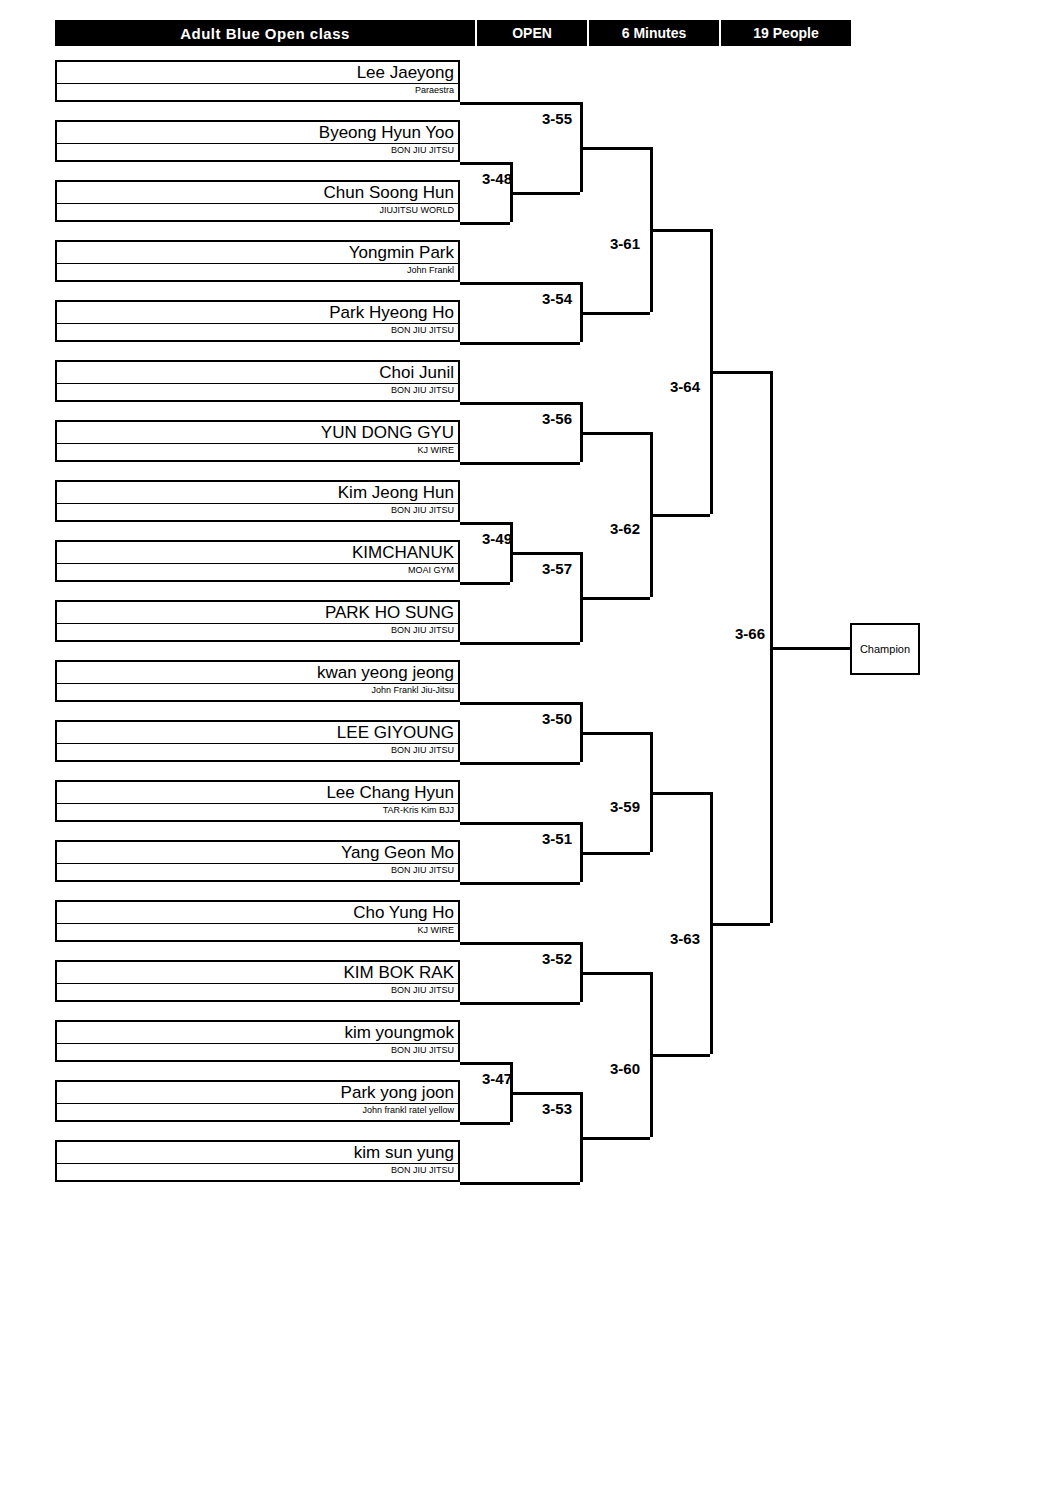Adult Blue Open class
OPEN
6 Minutes
19 People
Lee Jaeyong
Paraestra
Byeong Hyun Yoo
BON JIU JITSU
Chun Soong Hun
JIUJITSU WORLD
Yongmin Park
John Frankl
Park Hyeong Ho
BON JIU JITSU
Choi Junil
BON JIU JITSU
YUN DONG GYU
KJ WIRE
Kim Jeong Hun
BON JIU JITSU
KIMCHANUK
MOAI GYM
PARK HO SUNG
BON JIU JITSU
kwan yeong jeong
John Frankl Jiu-Jitsu
LEE GIYOUNG
BON JIU JITSU
Lee Chang Hyun
TAR-Kris Kim BJJ
Yang Geon Mo
BON JIU JITSU
Cho Yung Ho
KJ WIRE
KIM BOK RAK
BON JIU JITSU
kim youngmok
BON JIU JITSU
Park yong joon
John frankl ratel yellow
kim sun yung
BON JIU JITSU
3-48
3-49
3-47
3-55
3-54
3-56
3-57
3-50
3-51
3-52
3-53
3-61
3-62
3-59
3-60
3-64
3-63
3-66
Champion